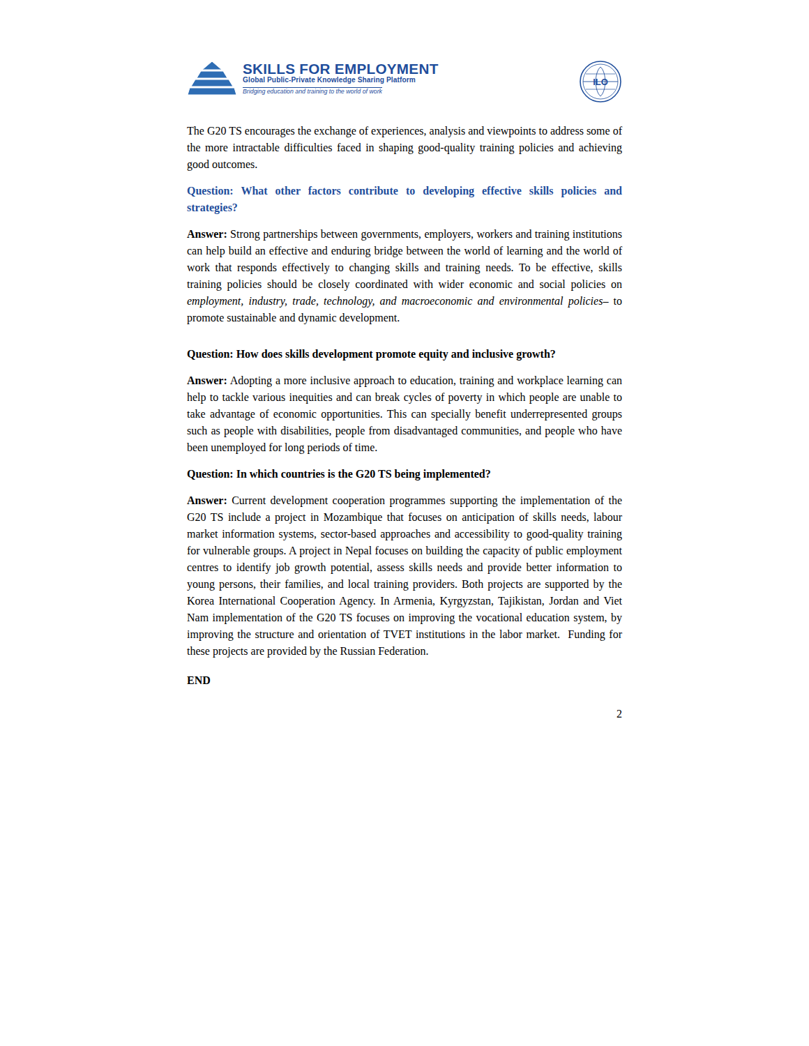SKILLS FOR EMPLOYMENT
Global Public-Private Knowledge Sharing Platform
Bridging education and training to the world of work
ILO
The G20 TS encourages the exchange of experiences, analysis and viewpoints to address some of the more intractable difficulties faced in shaping good-quality training policies and achieving good outcomes.
Question: What other factors contribute to developing effective skills policies and strategies?
Answer: Strong partnerships between governments, employers, workers and training institutions can help build an effective and enduring bridge between the world of learning and the world of work that responds effectively to changing skills and training needs. To be effective, skills training policies should be closely coordinated with wider economic and social policies on employment, industry, trade, technology, and macroeconomic and environmental policies– to promote sustainable and dynamic development.
Question: How does skills development promote equity and inclusive growth?
Answer: Adopting a more inclusive approach to education, training and workplace learning can help to tackle various inequities and can break cycles of poverty in which people are unable to take advantage of economic opportunities. This can specially benefit underrepresented groups such as people with disabilities, people from disadvantaged communities, and people who have been unemployed for long periods of time.
Question: In which countries is the G20 TS being implemented?
Answer: Current development cooperation programmes supporting the implementation of the G20 TS include a project in Mozambique that focuses on anticipation of skills needs, labour market information systems, sector-based approaches and accessibility to good-quality training for vulnerable groups. A project in Nepal focuses on building the capacity of public employment centres to identify job growth potential, assess skills needs and provide better information to young persons, their families, and local training providers. Both projects are supported by the Korea International Cooperation Agency. In Armenia, Kyrgyzstan, Tajikistan, Jordan and Viet Nam implementation of the G20 TS focuses on improving the vocational education system, by improving the structure and orientation of TVET institutions in the labor market. Funding for these projects are provided by the Russian Federation.
END
2